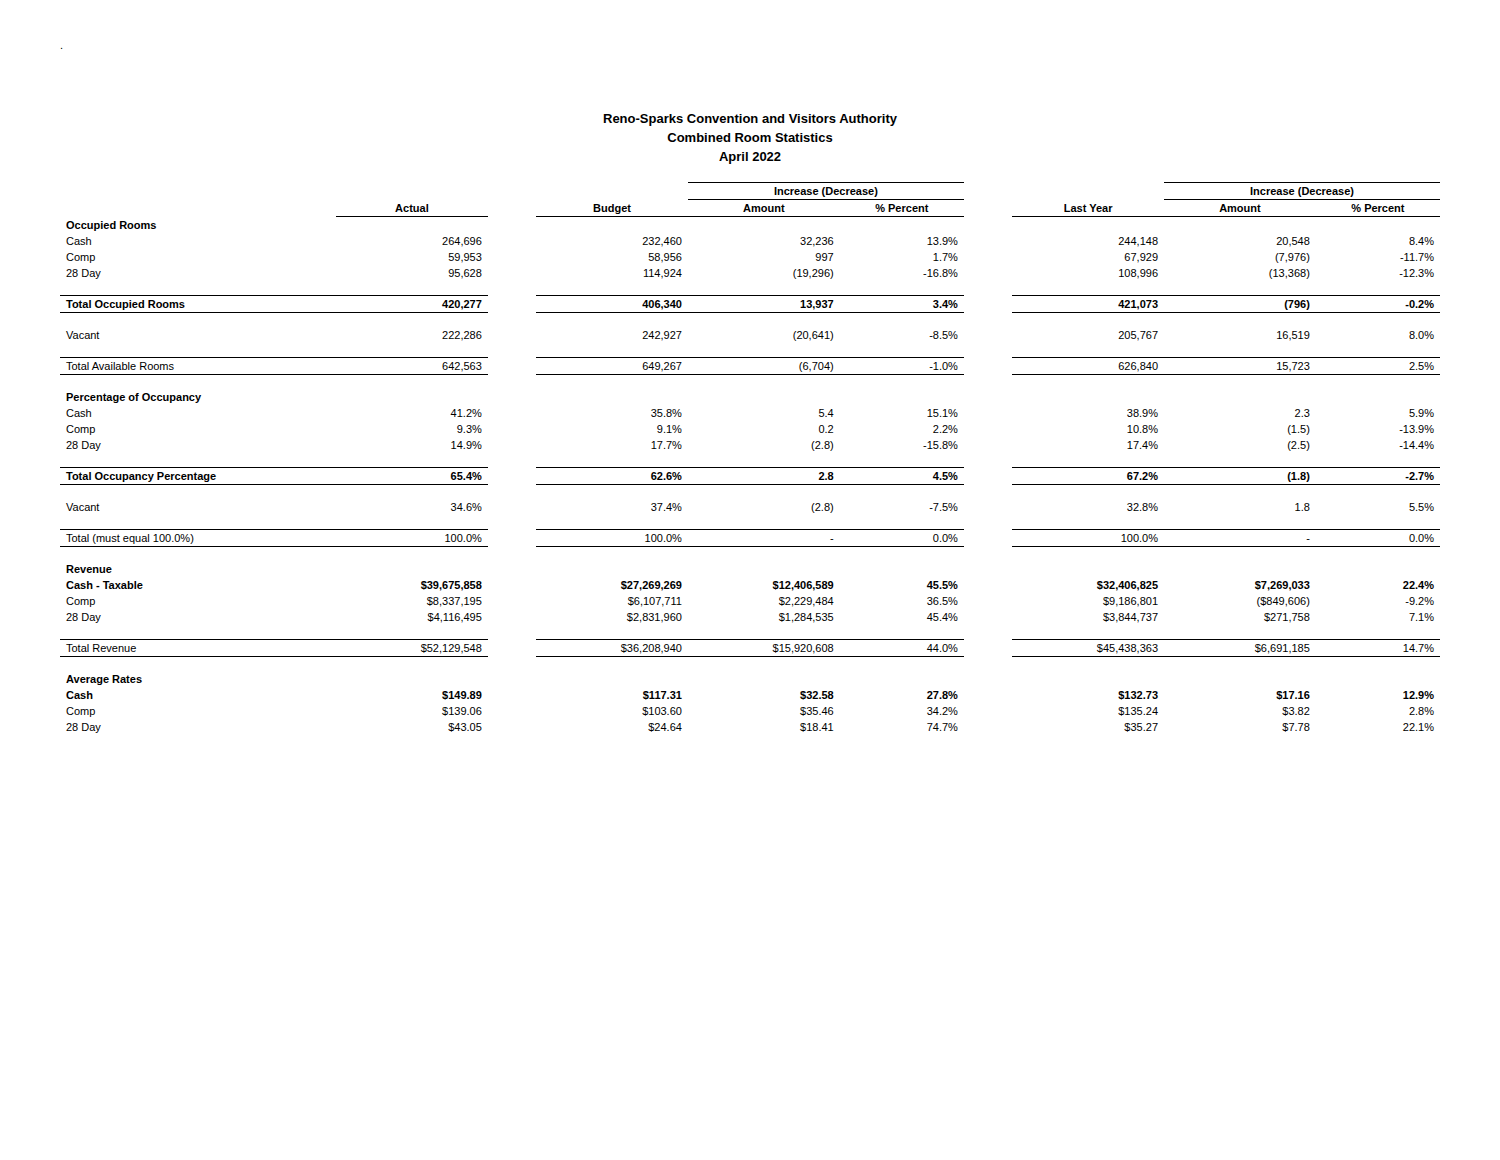.
Reno-Sparks Convention and Visitors Authority
Combined Room Statistics
April 2022
| | | | | Increase (Decrease) | | | Increase (Decrease) |
| --- | --- | --- | --- | --- | --- | --- | --- |
| | Actual | | Budget | Amount | % Percent | | Last Year | Amount | % Percent |
| Occupied Rooms | | | | | | | | | |
| Cash | 264,696 | | 232,460 | 32,236 | 13.9% | | 244,148 | 20,548 | 8.4% |
| Comp | 59,953 | | 58,956 | 997 | 1.7% | | 67,929 | (7,976) | -11.7% |
| 28 Day | 95,628 | | 114,924 | (19,296) | -16.8% | | 108,996 | (13,368) | -12.3% |
| Total Occupied Rooms | 420,277 | | 406,340 | 13,937 | 3.4% | | 421,073 | (796) | -0.2% |
| Vacant | 222,286 | | 242,927 | (20,641) | -8.5% | | 205,767 | 16,519 | 8.0% |
| Total Available Rooms | 642,563 | | 649,267 | (6,704) | -1.0% | | 626,840 | 15,723 | 2.5% |
| Percentage of Occupancy | | | | | | | | | |
| Cash | 41.2% | | 35.8% | 5.4 | 15.1% | | 38.9% | 2.3 | 5.9% |
| Comp | 9.3% | | 9.1% | 0.2 | 2.2% | | 10.8% | (1.5) | -13.9% |
| 28 Day | 14.9% | | 17.7% | (2.8) | -15.8% | | 17.4% | (2.5) | -14.4% |
| Total Occupancy Percentage | 65.4% | | 62.6% | 2.8 | 4.5% | | 67.2% | (1.8) | -2.7% |
| Vacant | 34.6% | | 37.4% | (2.8) | -7.5% | | 32.8% | 1.8 | 5.5% |
| Total (must equal 100.0%) | 100.0% | | 100.0% | - | 0.0% | | 100.0% | - | 0.0% |
| Revenue | | | | | | | | | |
| Cash - Taxable | $39,675,858 | | $27,269,269 | $12,406,589 | 45.5% | | $32,406,825 | $7,269,033 | 22.4% |
| Comp | $8,337,195 | | $6,107,711 | $2,229,484 | 36.5% | | $9,186,801 | ($849,606) | -9.2% |
| 28 Day | $4,116,495 | | $2,831,960 | $1,284,535 | 45.4% | | $3,844,737 | $271,758 | 7.1% |
| Total Revenue | $52,129,548 | | $36,208,940 | $15,920,608 | 44.0% | | $45,438,363 | $6,691,185 | 14.7% |
| Average Rates | | | | | | | | | |
| Cash | $149.89 | | $117.31 | $32.58 | 27.8% | | $132.73 | $17.16 | 12.9% |
| Comp | $139.06 | | $103.60 | $35.46 | 34.2% | | $135.24 | $3.82 | 2.8% |
| 28 Day | $43.05 | | $24.64 | $18.41 | 74.7% | | $35.27 | $7.78 | 22.1% |